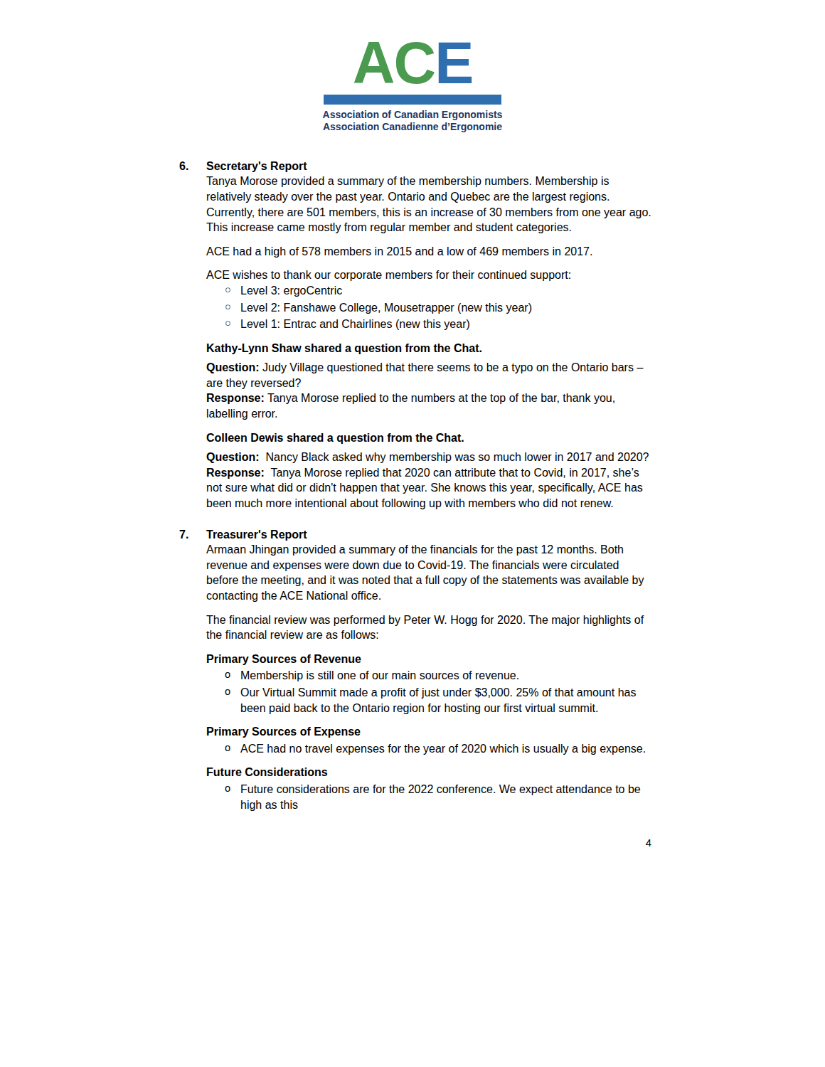ACE
Association of Canadian Ergonomists
Association Canadienne d’Ergonomie
Secretary's Report
Tanya Morose provided a summary of the membership numbers. Membership is relatively steady over the past year. Ontario and Quebec are the largest regions. Currently, there are 501 members, this is an increase of 30 members from one year ago. This increase came mostly from regular member and student categories.
ACE had a high of 578 members in 2015 and a low of 469 members in 2017.
ACE wishes to thank our corporate members for their continued support:
Level 3: ergoCentric
Level 2: Fanshawe College, Mousetrapper (new this year)
Level 1: Entrac and Chairlines (new this year)
Kathy-Lynn Shaw shared a question from the Chat.
Question: Judy Village questioned that there seems to be a typo on the Ontario bars – are they reversed?
Response: Tanya Morose replied to the numbers at the top of the bar, thank you, labelling error.
Colleen Dewis shared a question from the Chat.
Question: Nancy Black asked why membership was so much lower in 2017 and 2020?
Response: Tanya Morose replied that 2020 can attribute that to Covid, in 2017, she’s not sure what did or didn't happen that year. She knows this year, specifically, ACE has been much more intentional about following up with members who did not renew.
Treasurer's Report
Armaan Jhingan provided a summary of the financials for the past 12 months. Both revenue and expenses were down due to Covid-19. The financials were circulated before the meeting, and it was noted that a full copy of the statements was available by contacting the ACE National office.
The financial review was performed by Peter W. Hogg for 2020. The major highlights of the financial review are as follows:
Primary Sources of Revenue
Membership is still one of our main sources of revenue.
Our Virtual Summit made a profit of just under $3,000. 25% of that amount has been paid back to the Ontario region for hosting our first virtual summit.
Primary Sources of Expense
ACE had no travel expenses for the year of 2020 which is usually a big expense.
Future Considerations
Future considerations are for the 2022 conference. We expect attendance to be high as this
4